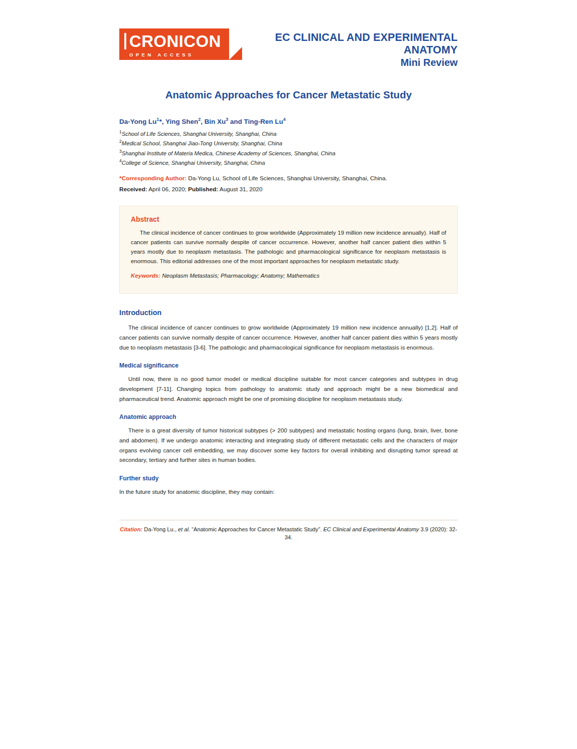CRONICON
OPEN ACCESS
EC Clinical and Experimental Anatomy
Mini Review
Anatomic Approaches for Cancer Metastatic Study
Da-Yong Lu1*, Ying Shen2, Bin Xu3 and Ting-Ren Lu4
1School of Life Sciences, Shanghai University, Shanghai, China
2Medical School, Shanghai Jiao-Tong University, Shanghai, China
3Shanghai Institute of Materia Medica, Chinese Academy of Sciences, Shanghai, China
4College of Science, Shanghai University, Shanghai, China
*Corresponding Author: Da-Yong Lu, School of Life Sciences, Shanghai University, Shanghai, China.
Received: April 06, 2020; Published: August 31, 2020
Abstract
The clinical incidence of cancer continues to grow worldwide (Approximately 19 million new incidence annually). Half of cancer patients can survive normally despite of cancer occurrence. However, another half cancer patient dies within 5 years mostly due to neoplasm metastasis. The pathologic and pharmacological significance for neoplasm metastasis is enormous. This editorial addresses one of the most important approaches for neoplasm metastatic study.
Keywords: Neoplasm Metastasis; Pharmacology; Anatomy; Mathematics
Introduction
The clinical incidence of cancer continues to grow worldwide (Approximately 19 million new incidence annually) [1,2]. Half of cancer patients can survive normally despite of cancer occurrence. However, another half cancer patient dies within 5 years mostly due to neoplasm metastasis [3-6]. The pathologic and pharmacological significance for neoplasm metastasis is enormous.
Medical significance
Until now, there is no good tumor model or medical discipline suitable for most cancer categories and subtypes in drug development [7-11]. Changing topics from pathology to anatomic study and approach might be a new biomedical and pharmaceutical trend. Anatomic approach might be one of promising discipline for neoplasm metastasis study.
Anatomic approach
There is a great diversity of tumor historical subtypes (> 200 subtypes) and metastatic hosting organs (lung, brain, liver, bone and abdomen). If we undergo anatomic interacting and integrating study of different metastatic cells and the characters of major organs evolving cancer cell embedding, we may discover some key factors for overall inhibiting and disrupting tumor spread at secondary, tertiary and further sites in human bodies.
Further study
In the future study for anatomic discipline, they may contain:
Citation: Da-Yong Lu., et al. “Anatomic Approaches for Cancer Metastatic Study”. EC Clinical and Experimental Anatomy 3.9 (2020): 32-34.